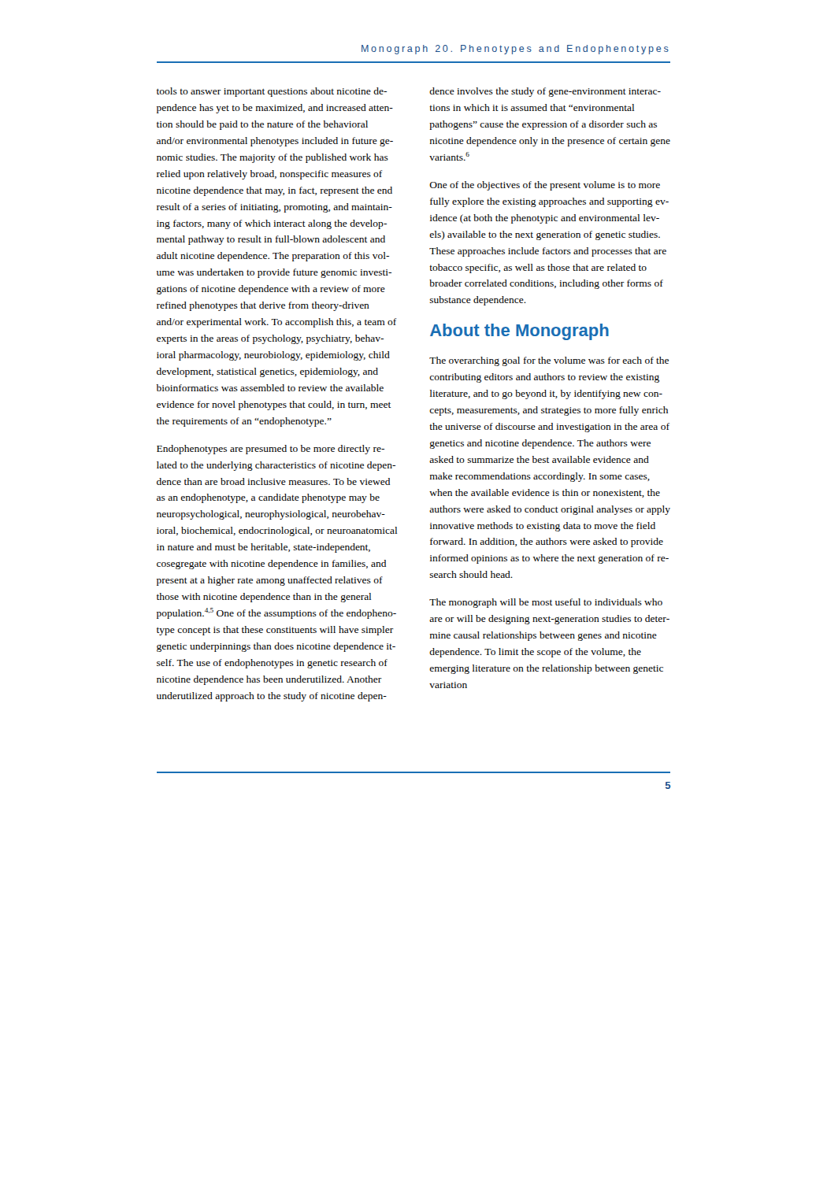Monograph 20. Phenotypes and Endophenotypes
tools to answer important questions about nicotine dependence has yet to be maximized, and increased attention should be paid to the nature of the behavioral and/or environmental phenotypes included in future genomic studies. The majority of the published work has relied upon relatively broad, nonspecific measures of nicotine dependence that may, in fact, represent the end result of a series of initiating, promoting, and maintaining factors, many of which interact along the developmental pathway to result in full-blown adolescent and adult nicotine dependence. The preparation of this volume was undertaken to provide future genomic investigations of nicotine dependence with a review of more refined phenotypes that derive from theory-driven and/or experimental work. To accomplish this, a team of experts in the areas of psychology, psychiatry, behavioral pharmacology, neurobiology, epidemiology, child development, statistical genetics, epidemiology, and bioinformatics was assembled to review the available evidence for novel phenotypes that could, in turn, meet the requirements of an “endophenotype.”
Endophenotypes are presumed to be more directly related to the underlying characteristics of nicotine dependence than are broad inclusive measures. To be viewed as an endophenotype, a candidate phenotype may be neuropsychological, neurophysiological, neurobehavioral, biochemical, endocrinological, or neuroanatomical in nature and must be heritable, state-independent, cosegregate with nicotine dependence in families, and present at a higher rate among unaffected relatives of those with nicotine dependence than in the general population.4,5 One of the assumptions of the endophenotype concept is that these constituents will have simpler genetic underpinnings than does nicotine dependence itself. The use of endophenotypes in genetic research of nicotine dependence has been underutilized. Another underutilized approach to the study of nicotine dependence involves the study of gene-environment interactions in which it is assumed that “environmental pathogens” cause the expression of a disorder such as nicotine dependence only in the presence of certain gene variants.6
One of the objectives of the present volume is to more fully explore the existing approaches and supporting evidence (at both the phenotypic and environmental levels) available to the next generation of genetic studies. These approaches include factors and processes that are tobacco specific, as well as those that are related to broader correlated conditions, including other forms of substance dependence.
About the Monograph
The overarching goal for the volume was for each of the contributing editors and authors to review the existing literature, and to go beyond it, by identifying new concepts, measurements, and strategies to more fully enrich the universe of discourse and investigation in the area of genetics and nicotine dependence. The authors were asked to summarize the best available evidence and make recommendations accordingly. In some cases, when the available evidence is thin or nonexistent, the authors were asked to conduct original analyses or apply innovative methods to existing data to move the field forward. In addition, the authors were asked to provide informed opinions as to where the next generation of research should head.
The monograph will be most useful to individuals who are or will be designing next-generation studies to determine causal relationships between genes and nicotine dependence. To limit the scope of the volume, the emerging literature on the relationship between genetic variation
5